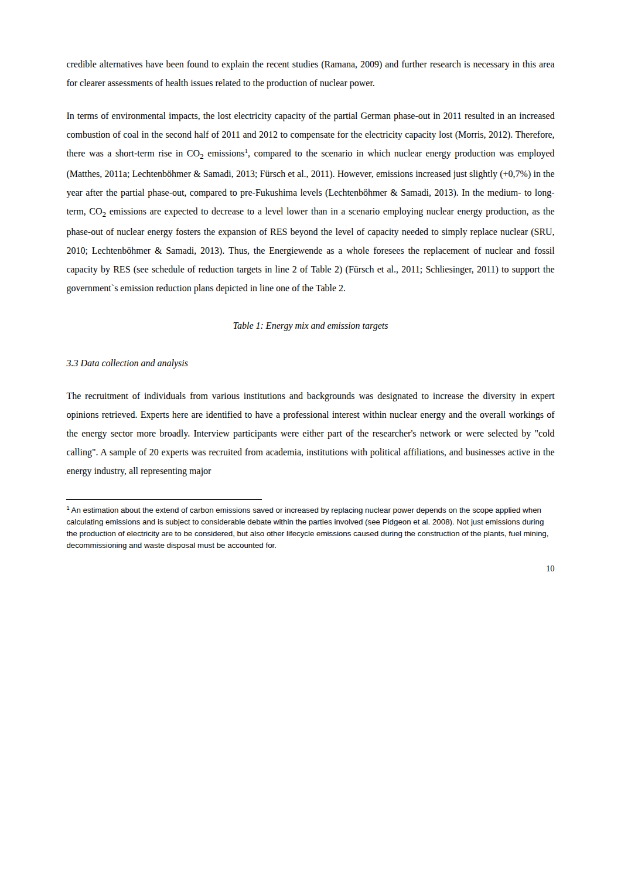credible alternatives have been found to explain the recent studies (Ramana, 2009) and further research is necessary in this area for clearer assessments of health issues related to the production of nuclear power.
In terms of environmental impacts, the lost electricity capacity of the partial German phase-out in 2011 resulted in an increased combustion of coal in the second half of 2011 and 2012 to compensate for the electricity capacity lost (Morris, 2012). Therefore, there was a short-term rise in CO2 emissions1, compared to the scenario in which nuclear energy production was employed (Matthes, 2011a; Lechtenböhmer & Samadi, 2013; Fürsch et al., 2011). However, emissions increased just slightly (+0,7%) in the year after the partial phase-out, compared to pre-Fukushima levels (Lechtenböhmer & Samadi, 2013). In the medium- to long-term, CO2 emissions are expected to decrease to a level lower than in a scenario employing nuclear energy production, as the phase-out of nuclear energy fosters the expansion of RES beyond the level of capacity needed to simply replace nuclear (SRU, 2010; Lechtenböhmer & Samadi, 2013). Thus, the Energiewende as a whole foresees the replacement of nuclear and fossil capacity by RES (see schedule of reduction targets in line 2 of Table 2) (Fürsch et al., 2011; Schliesinger, 2011) to support the government`s emission reduction plans depicted in line one of the Table 2.
Table 1: Energy mix and emission targets
3.3 Data collection and analysis
The recruitment of individuals from various institutions and backgrounds was designated to increase the diversity in expert opinions retrieved. Experts here are identified to have a professional interest within nuclear energy and the overall workings of the energy sector more broadly. Interview participants were either part of the researcher's network or were selected by "cold calling". A sample of 20 experts was recruited from academia, institutions with political affiliations, and businesses active in the energy industry, all representing major
1 An estimation about the extend of carbon emissions saved or increased by replacing nuclear power depends on the scope applied when calculating emissions and is subject to considerable debate within the parties involved (see Pidgeon et al. 2008). Not just emissions during the production of electricity are to be considered, but also other lifecycle emissions caused during the construction of the plants, fuel mining, decommissioning and waste disposal must be accounted for.
10